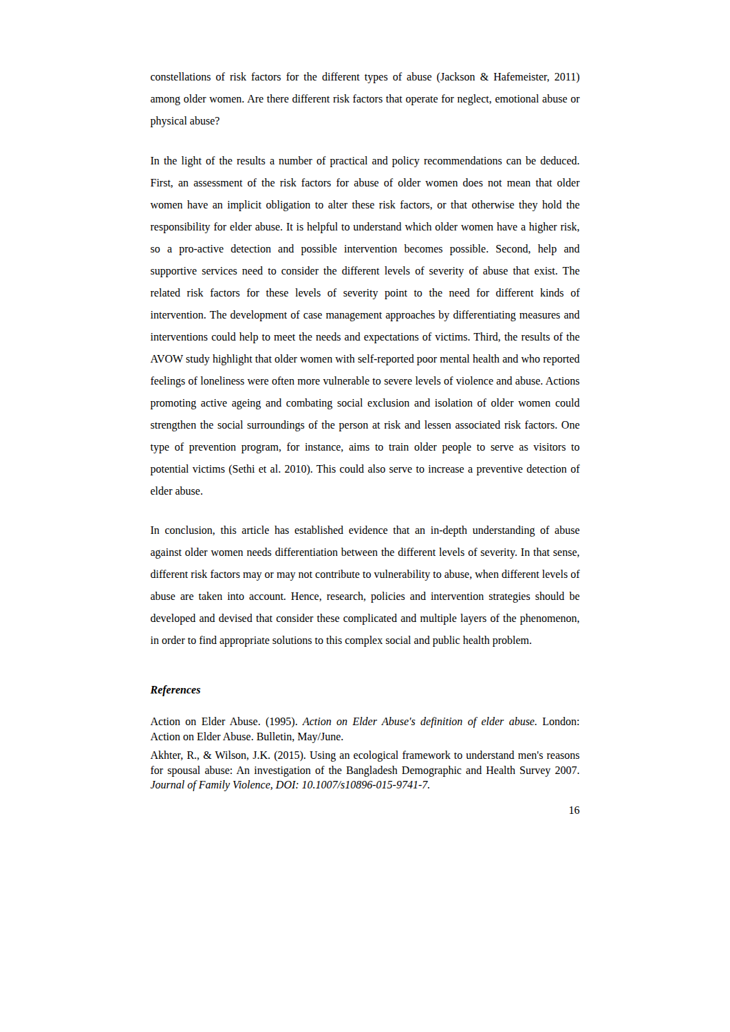constellations of risk factors for the different types of abuse (Jackson & Hafemeister, 2011) among older women. Are there different risk factors that operate for neglect, emotional abuse or physical abuse?
In the light of the results a number of practical and policy recommendations can be deduced. First, an assessment of the risk factors for abuse of older women does not mean that older women have an implicit obligation to alter these risk factors, or that otherwise they hold the responsibility for elder abuse. It is helpful to understand which older women have a higher risk, so a pro-active detection and possible intervention becomes possible. Second, help and supportive services need to consider the different levels of severity of abuse that exist. The related risk factors for these levels of severity point to the need for different kinds of intervention. The development of case management approaches by differentiating measures and interventions could help to meet the needs and expectations of victims. Third, the results of the AVOW study highlight that older women with self-reported poor mental health and who reported feelings of loneliness were often more vulnerable to severe levels of violence and abuse. Actions promoting active ageing and combating social exclusion and isolation of older women could strengthen the social surroundings of the person at risk and lessen associated risk factors. One type of prevention program, for instance, aims to train older people to serve as visitors to potential victims (Sethi et al. 2010). This could also serve to increase a preventive detection of elder abuse.
In conclusion, this article has established evidence that an in-depth understanding of abuse against older women needs differentiation between the different levels of severity. In that sense, different risk factors may or may not contribute to vulnerability to abuse, when different levels of abuse are taken into account. Hence, research, policies and intervention strategies should be developed and devised that consider these complicated and multiple layers of the phenomenon, in order to find appropriate solutions to this complex social and public health problem.
References
Action on Elder Abuse. (1995). Action on Elder Abuse's definition of elder abuse. London: Action on Elder Abuse. Bulletin, May/June.
Akhter, R., & Wilson, J.K. (2015). Using an ecological framework to understand men's reasons for spousal abuse: An investigation of the Bangladesh Demographic and Health Survey 2007. Journal of Family Violence, DOI: 10.1007/s10896-015-9741-7.
16